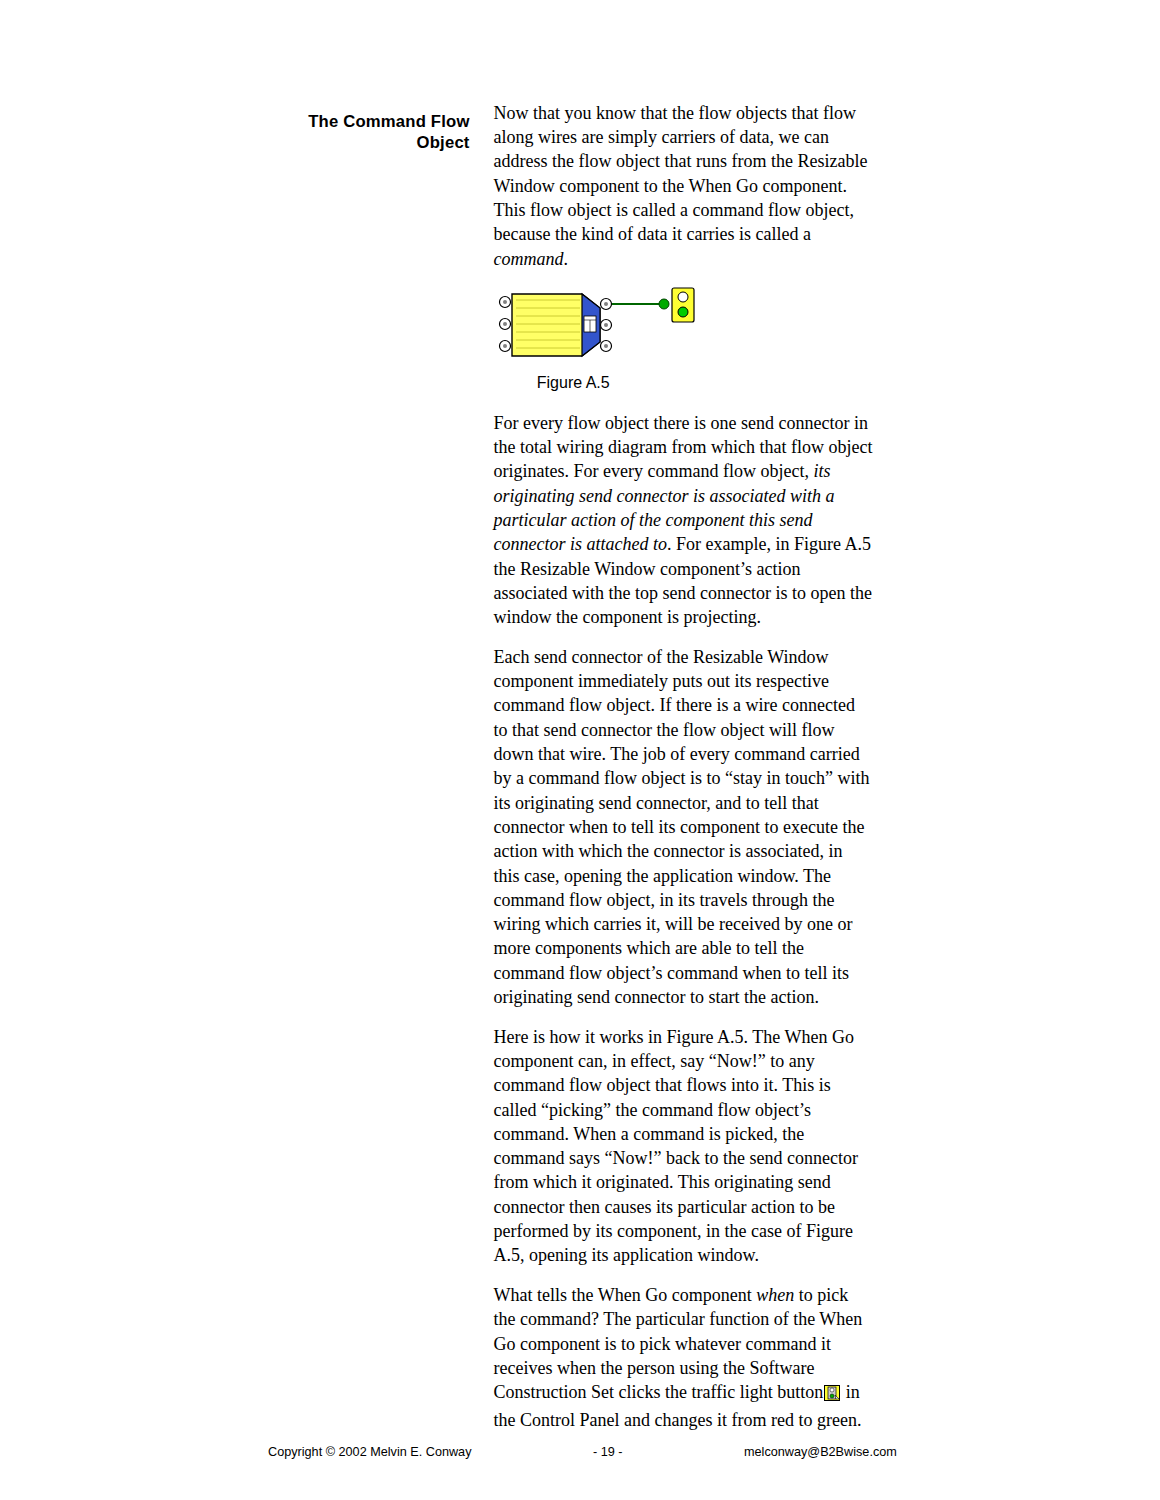The Command Flow Object
Now that you know that the flow objects that flow along wires are simply carriers of data, we can address the flow object that runs from the Resizable Window component to the When Go component. This flow object is called a command flow object, because the kind of data it carries is called a command.
Figure A.5
For every flow object there is one send connector in the total wiring diagram from which that flow object originates. For every command flow object, its originating send connector is associated with a particular action of the component this send connector is attached to. For example, in Figure A.5 the Resizable Window component’s action associated with the top send connector is to open the window the component is projecting.
Each send connector of the Resizable Window component immediately puts out its respective command flow object. If there is a wire connected to that send connector the flow object will flow down that wire. The job of every command carried by a command flow object is to “stay in touch” with its originating send connector, and to tell that connector when to tell its component to execute the action with which the connector is associated, in this case, opening the application window. The command flow object, in its travels through the wiring which carries it, will be received by one or more components which are able to tell the command flow object’s command when to tell its originating send connector to start the action.
Here is how it works in Figure A.5. The When Go component can, in effect, say “Now!” to any command flow object that flows into it. This is called “picking” the command flow object’s command. When a command is picked, the command says “Now!” back to the send connector from which it originated. This originating send connector then causes its particular action to be performed by its component, in the case of Figure A.5, opening its application window.
What tells the When Go component when to pick the command? The particular function of the When Go component is to pick whatever command it receives when the person using the Software Construction Set clicks the traffic light button in the Control Panel and changes it from red to green.
Copyright © 2002 Melvin E. Conway - 19 - melconway@B2Bwise.com